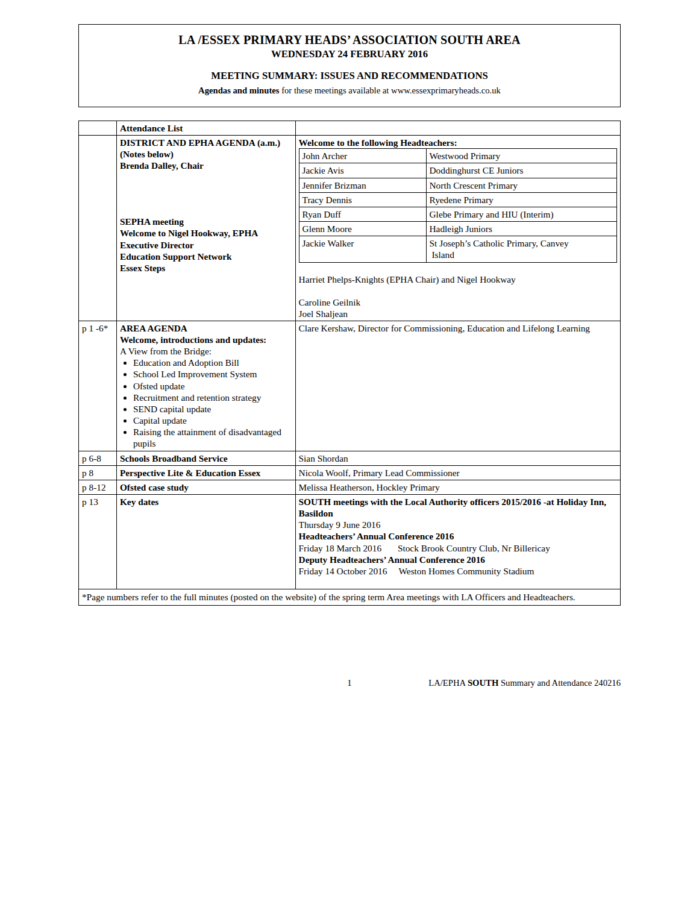LA /ESSEX PRIMARY HEADS’ ASSOCIATION SOUTH AREA
WEDNESDAY 24 FEBRUARY 2016
MEETING SUMMARY: ISSUES AND RECOMMENDATIONS
Agendas and minutes for these meetings available at www.essexprimaryheads.co.uk
| | Attendance List | |
| | DISTRICT AND EPHA AGENDA (a.m.) (Notes below) Brenda Dalley, Chair SEPHA meeting Welcome to Nigel Hookway, EPHA Executive Director Education Support Network Essex Steps | Welcome to the following Headteachers: / John Archer / Westwood Primary / / Jackie Avis / Doddinghurst CE Juniors / / Jennifer Brizman / North Crescent Primary / / Tracy Dennis / Ryedene Primary / / Ryan Duff / Glebe Primary and HIU (Interim) / / Glenn Moore / Hadleigh Juniors / / Jackie Walker / St Joseph’s Catholic Primary, Canvey Island / Harriet Phelps-Knights (EPHA Chair) and Nigel Hookway Caroline Geilnik Joel Shaljean |
| p 1 -6* | AREA AGENDA Welcome, introductions and updates: A View from the Bridge: Education and Adoption Bill School Led Improvement System Ofsted update Recruitment and retention strategy SEND capital update Capital update Raising the attainment of disadvantaged pupils | Clare Kershaw, Director for Commissioning, Education and Lifelong Learning |
| p 6-8 | Schools Broadband Service | Sian Shordan |
| p 8 | Perspective Lite & Education Essex | Nicola Woolf, Primary Lead Commissioner |
| p 8-12 | Ofsted case study | Melissa Heatherson, Hockley Primary |
| p 13 | Key dates | SOUTH meetings with the Local Authority officers 2015/2016 -at Holiday Inn, Basildon Thursday 9 June 2016 Headteachers’ Annual Conference 2016 Friday 18 March 2016 Stock Brook Country Club, Nr Billericay Deputy Headteachers’ Annual Conference 2016 Friday 14 October 2016 Weston Homes Community Stadium |
*Page numbers refer to the full minutes (posted on the website) of the spring term Area meetings with LA Officers and Headteachers.
1 LA/EPHA SOUTH Summary and Attendance 240216